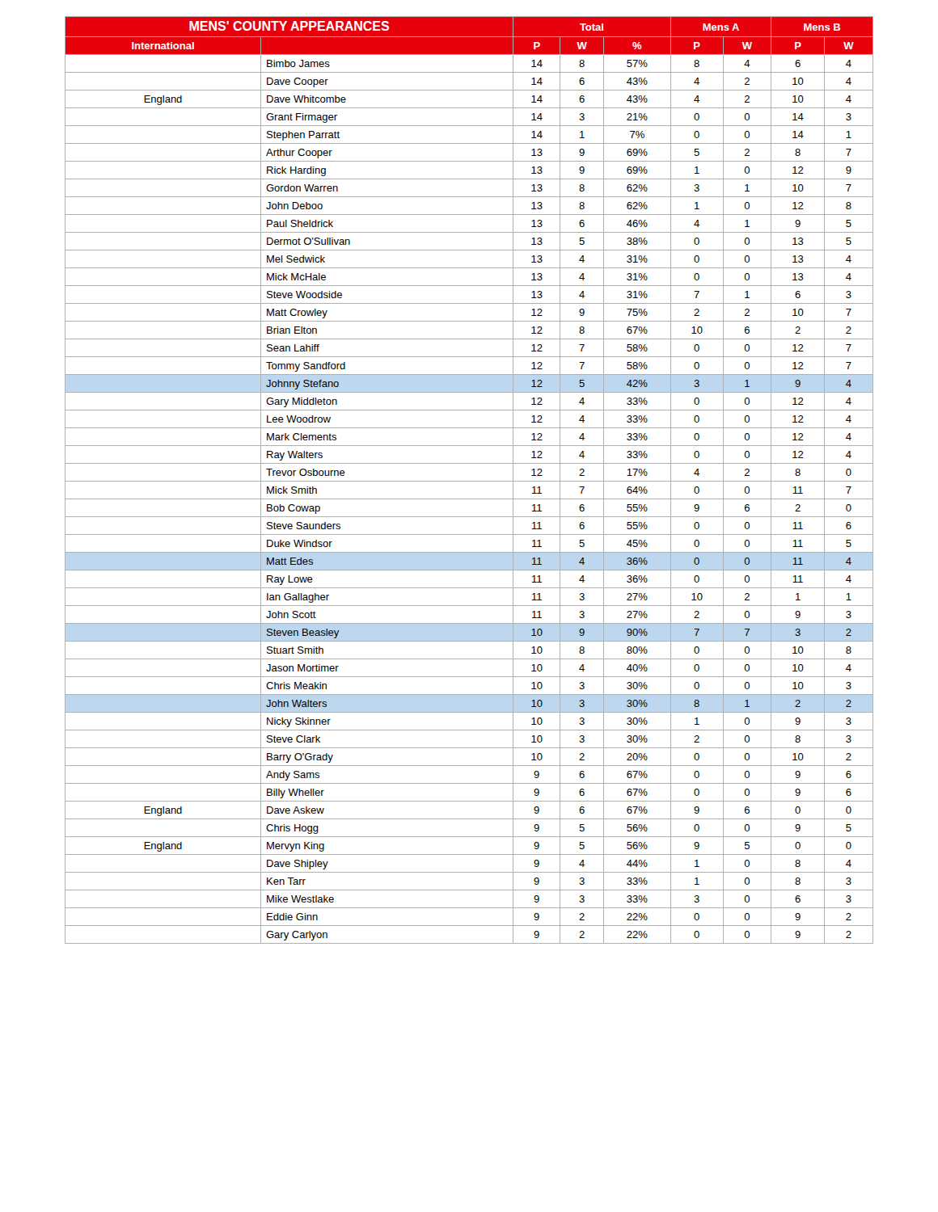| MENS' COUNTY APPEARANCES | Total | Mens A | Mens B |
| --- | --- | --- | --- |
| International | | P | W | % | P | W | P | W |
| | Bimbo James | 14 | 8 | 57% | 8 | 4 | 6 | 4 |
| | Dave Cooper | 14 | 6 | 43% | 4 | 2 | 10 | 4 |
| England | Dave Whitcombe | 14 | 6 | 43% | 4 | 2 | 10 | 4 |
| | Grant Firmager | 14 | 3 | 21% | 0 | 0 | 14 | 3 |
| | Stephen Parratt | 14 | 1 | 7% | 0 | 0 | 14 | 1 |
| | Arthur Cooper | 13 | 9 | 69% | 5 | 2 | 8 | 7 |
| | Rick Harding | 13 | 9 | 69% | 1 | 0 | 12 | 9 |
| | Gordon Warren | 13 | 8 | 62% | 3 | 1 | 10 | 7 |
| | John Deboo | 13 | 8 | 62% | 1 | 0 | 12 | 8 |
| | Paul Sheldrick | 13 | 6 | 46% | 4 | 1 | 9 | 5 |
| | Dermot O'Sullivan | 13 | 5 | 38% | 0 | 0 | 13 | 5 |
| | Mel Sedwick | 13 | 4 | 31% | 0 | 0 | 13 | 4 |
| | Mick McHale | 13 | 4 | 31% | 0 | 0 | 13 | 4 |
| | Steve Woodside | 13 | 4 | 31% | 7 | 1 | 6 | 3 |
| | Matt Crowley | 12 | 9 | 75% | 2 | 2 | 10 | 7 |
| | Brian Elton | 12 | 8 | 67% | 10 | 6 | 2 | 2 |
| | Sean Lahiff | 12 | 7 | 58% | 0 | 0 | 12 | 7 |
| | Tommy Sandford | 12 | 7 | 58% | 0 | 0 | 12 | 7 |
| | Johnny Stefano | 12 | 5 | 42% | 3 | 1 | 9 | 4 |
| | Gary Middleton | 12 | 4 | 33% | 0 | 0 | 12 | 4 |
| | Lee Woodrow | 12 | 4 | 33% | 0 | 0 | 12 | 4 |
| | Mark Clements | 12 | 4 | 33% | 0 | 0 | 12 | 4 |
| | Ray Walters | 12 | 4 | 33% | 0 | 0 | 12 | 4 |
| | Trevor Osbourne | 12 | 2 | 17% | 4 | 2 | 8 | 0 |
| | Mick Smith | 11 | 7 | 64% | 0 | 0 | 11 | 7 |
| | Bob Cowap | 11 | 6 | 55% | 9 | 6 | 2 | 0 |
| | Steve Saunders | 11 | 6 | 55% | 0 | 0 | 11 | 6 |
| | Duke Windsor | 11 | 5 | 45% | 0 | 0 | 11 | 5 |
| | Matt Edes | 11 | 4 | 36% | 0 | 0 | 11 | 4 |
| | Ray Lowe | 11 | 4 | 36% | 0 | 0 | 11 | 4 |
| | Ian Gallagher | 11 | 3 | 27% | 10 | 2 | 1 | 1 |
| | John Scott | 11 | 3 | 27% | 2 | 0 | 9 | 3 |
| | Steven Beasley | 10 | 9 | 90% | 7 | 7 | 3 | 2 |
| | Stuart Smith | 10 | 8 | 80% | 0 | 0 | 10 | 8 |
| | Jason Mortimer | 10 | 4 | 40% | 0 | 0 | 10 | 4 |
| | Chris Meakin | 10 | 3 | 30% | 0 | 0 | 10 | 3 |
| | John Walters | 10 | 3 | 30% | 8 | 1 | 2 | 2 |
| | Nicky Skinner | 10 | 3 | 30% | 1 | 0 | 9 | 3 |
| | Steve Clark | 10 | 3 | 30% | 2 | 0 | 8 | 3 |
| | Barry O'Grady | 10 | 2 | 20% | 0 | 0 | 10 | 2 |
| | Andy Sams | 9 | 6 | 67% | 0 | 0 | 9 | 6 |
| | Billy Wheller | 9 | 6 | 67% | 0 | 0 | 9 | 6 |
| England | Dave Askew | 9 | 6 | 67% | 9 | 6 | 0 | 0 |
| | Chris Hogg | 9 | 5 | 56% | 0 | 0 | 9 | 5 |
| England | Mervyn King | 9 | 5 | 56% | 9 | 5 | 0 | 0 |
| | Dave Shipley | 9 | 4 | 44% | 1 | 0 | 8 | 4 |
| | Ken Tarr | 9 | 3 | 33% | 1 | 0 | 8 | 3 |
| | Mike Westlake | 9 | 3 | 33% | 3 | 0 | 6 | 3 |
| | Eddie Ginn | 9 | 2 | 22% | 0 | 0 | 9 | 2 |
| | Gary Carlyon | 9 | 2 | 22% | 0 | 0 | 9 | 2 |